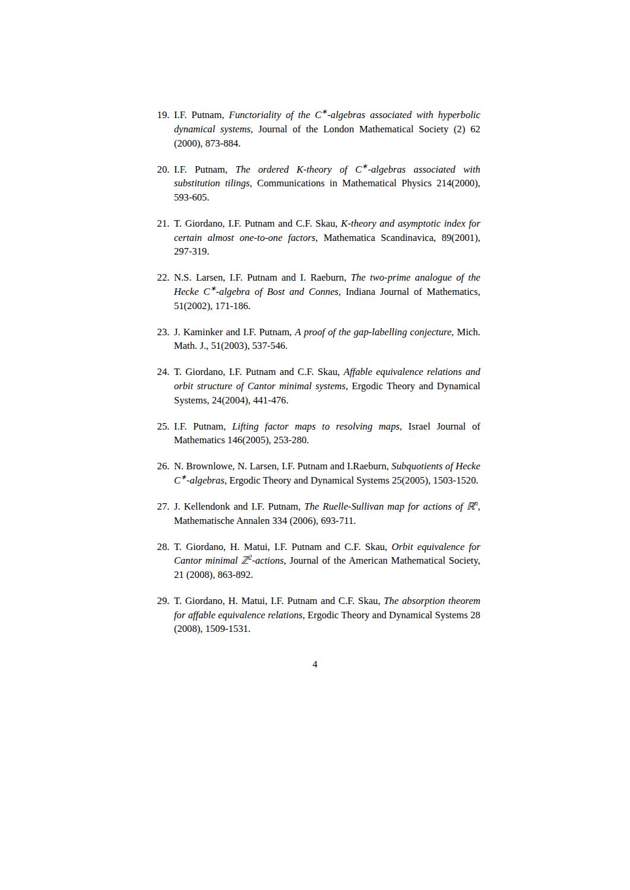19. I.F. Putnam, Functoriality of the C∗-algebras associated with hyperbolic dynamical systems, Journal of the London Mathematical Society (2) 62 (2000), 873-884.
20. I.F. Putnam, The ordered K-theory of C∗-algebras associated with substitution tilings, Communications in Mathematical Physics 214(2000), 593-605.
21. T. Giordano, I.F. Putnam and C.F. Skau, K-theory and asymptotic index for certain almost one-to-one factors, Mathematica Scandinavica, 89(2001), 297-319.
22. N.S. Larsen, I.F. Putnam and I. Raeburn, The two-prime analogue of the Hecke C∗-algebra of Bost and Connes, Indiana Journal of Mathematics, 51(2002), 171-186.
23. J. Kaminker and I.F. Putnam, A proof of the gap-labelling conjecture, Mich. Math. J., 51(2003), 537-546.
24. T. Giordano, I.F. Putnam and C.F. Skau, Affable equivalence relations and orbit structure of Cantor minimal systems, Ergodic Theory and Dynamical Systems, 24(2004), 441-476.
25. I.F. Putnam, Lifting factor maps to resolving maps, Israel Journal of Mathematics 146(2005), 253-280.
26. N. Brownlowe, N. Larsen, I.F. Putnam and I.Raeburn, Subquotients of Hecke C∗-algebras, Ergodic Theory and Dynamical Systems 25(2005), 1503-1520.
27. J. Kellendonk and I.F. Putnam, The Ruelle-Sullivan map for actions of ℝn, Mathematische Annalen 334 (2006), 693-711.
28. T. Giordano, H. Matui, I.F. Putnam and C.F. Skau, Orbit equivalence for Cantor minimal ℤ2-actions, Journal of the American Mathematical Society, 21 (2008), 863-892.
29. T. Giordano, H. Matui, I.F. Putnam and C.F. Skau, The absorption theorem for affable equivalence relations, Ergodic Theory and Dynamical Systems 28 (2008), 1509-1531.
4